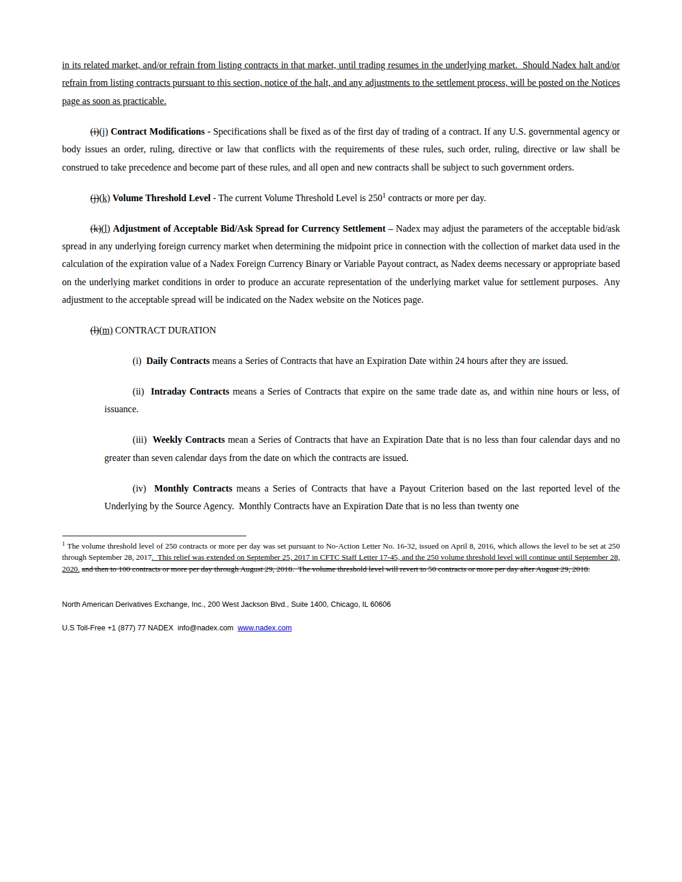in its related market, and/or refrain from listing contracts in that market, until trading resumes in the underlying market. Should Nadex halt and/or refrain from listing contracts pursuant to this section, notice of the halt, and any adjustments to the settlement process, will be posted on the Notices page as soon as practicable.
(i)(j) Contract Modifications - Specifications shall be fixed as of the first day of trading of a contract. If any U.S. governmental agency or body issues an order, ruling, directive or law that conflicts with the requirements of these rules, such order, ruling, directive or law shall be construed to take precedence and become part of these rules, and all open and new contracts shall be subject to such government orders.
(j)(k) Volume Threshold Level - The current Volume Threshold Level is 2501 contracts or more per day.
(k)(l) Adjustment of Acceptable Bid/Ask Spread for Currency Settlement – Nadex may adjust the parameters of the acceptable bid/ask spread in any underlying foreign currency market when determining the midpoint price in connection with the collection of market data used in the calculation of the expiration value of a Nadex Foreign Currency Binary or Variable Payout contract, as Nadex deems necessary or appropriate based on the underlying market conditions in order to produce an accurate representation of the underlying market value for settlement purposes. Any adjustment to the acceptable spread will be indicated on the Nadex website on the Notices page.
(l)(m) CONTRACT DURATION
(i) Daily Contracts means a Series of Contracts that have an Expiration Date within 24 hours after they are issued.
(ii) Intraday Contracts means a Series of Contracts that expire on the same trade date as, and within nine hours or less, of issuance.
(iii) Weekly Contracts mean a Series of Contracts that have an Expiration Date that is no less than four calendar days and no greater than seven calendar days from the date on which the contracts are issued.
(iv) Monthly Contracts means a Series of Contracts that have a Payout Criterion based on the last reported level of the Underlying by the Source Agency. Monthly Contracts have an Expiration Date that is no less than twenty one
1 The volume threshold level of 250 contracts or more per day was set pursuant to No-Action Letter No. 16-32, issued on April 8, 2016, which allows the level to be set at 250 through September 28, 2017. This relief was extended on September 25, 2017 in CFTC Staff Letter 17-45, and the 250 volume threshold level will continue until September 28, 2020. and then to 100 contracts or more per day through August 29, 2018. The volume threshold level will revert to 50 contracts or more per day after August 29, 2018.
North American Derivatives Exchange, Inc., 200 West Jackson Blvd., Suite 1400, Chicago, IL 60606
U.S Toll-Free +1 (877) 77 NADEX info@nadex.com www.nadex.com